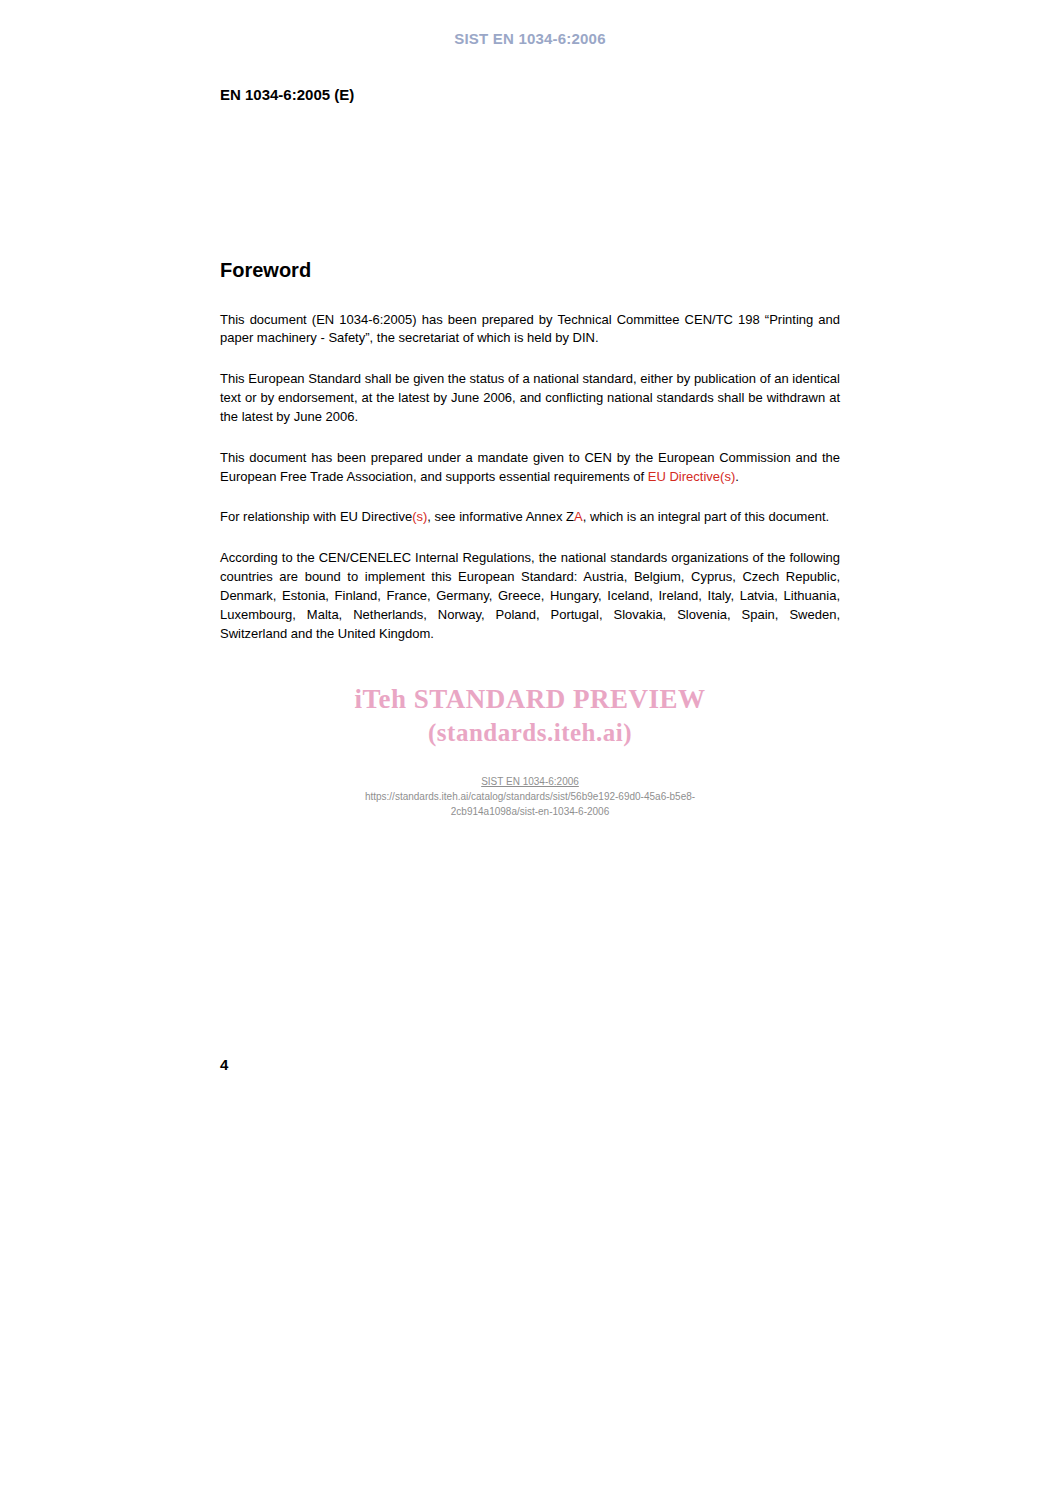SIST EN 1034-6:2006
EN 1034-6:2005 (E)
Foreword
This document (EN 1034-6:2005) has been prepared by Technical Committee CEN/TC 198 “Printing and paper machinery - Safety”, the secretariat of which is held by DIN.
This European Standard shall be given the status of a national standard, either by publication of an identical text or by endorsement, at the latest by June 2006, and conflicting national standards shall be withdrawn at the latest by June 2006.
This document has been prepared under a mandate given to CEN by the European Commission and the European Free Trade Association, and supports essential requirements of EU Directive(s).
For relationship with EU Directive(s), see informative Annex ZA, which is an integral part of this document.
According to the CEN/CENELEC Internal Regulations, the national standards organizations of the following countries are bound to implement this European Standard: Austria, Belgium, Cyprus, Czech Republic, Denmark, Estonia, Finland, France, Germany, Greece, Hungary, Iceland, Ireland, Italy, Latvia, Lithuania, Luxembourg, Malta, Netherlands, Norway, Poland, Portugal, Slovakia, Slovenia, Spain, Sweden, Switzerland and the United Kingdom.
iTeh STANDARD PREVIEW
(standards.iteh.ai)
SIST EN 1034-6:2006
https://standards.iteh.ai/catalog/standards/sist/56b9e192-69d0-45a6-b5e8-
2cb914a1098a/sist-en-1034-6-2006
4